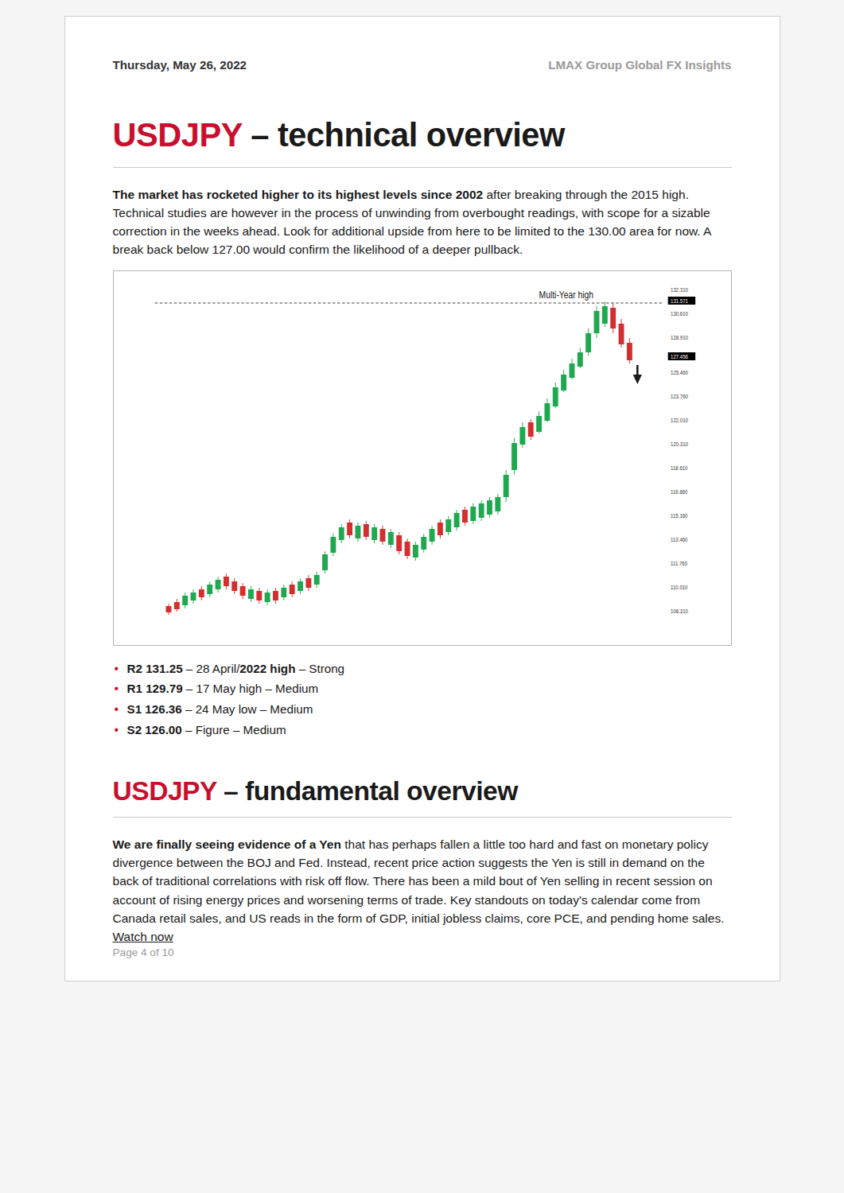Thursday, May 26, 2022
LMAX Group Global FX Insights
USDJPY – technical overview
The market has rocketed higher to its highest levels since 2002 after breaking through the 2015 high. Technical studies are however in the process of unwinding from overbought readings, with scope for a sizable correction in the weeks ahead. Look for additional upside from here to be limited to the 130.00 area for now. A break back below 127.00 would confirm the likelihood of a deeper pullback.
Multi-Year high 132.310 131.571 130.610 128.910 127.456 125.460 123.760 122.010 120.310 118.610 116.860 115.160 113.460 111.760 110.010 108.310
R2 131.25 – 28 April/2022 high – Strong
R1 129.79 – 17 May high – Medium
S1 126.36 – 24 May low – Medium
S2 126.00 – Figure – Medium
USDJPY – fundamental overview
We are finally seeing evidence of a Yen that has perhaps fallen a little too hard and fast on monetary policy divergence between the BOJ and Fed. Instead, recent price action suggests the Yen is still in demand on the back of traditional correlations with risk off flow. There has been a mild bout of Yen selling in recent session on account of rising energy prices and worsening terms of trade. Key standouts on today's calendar come from Canada retail sales, and US reads in the form of GDP, initial jobless claims, core PCE, and pending home sales.
Watch now
Page 4 of 10